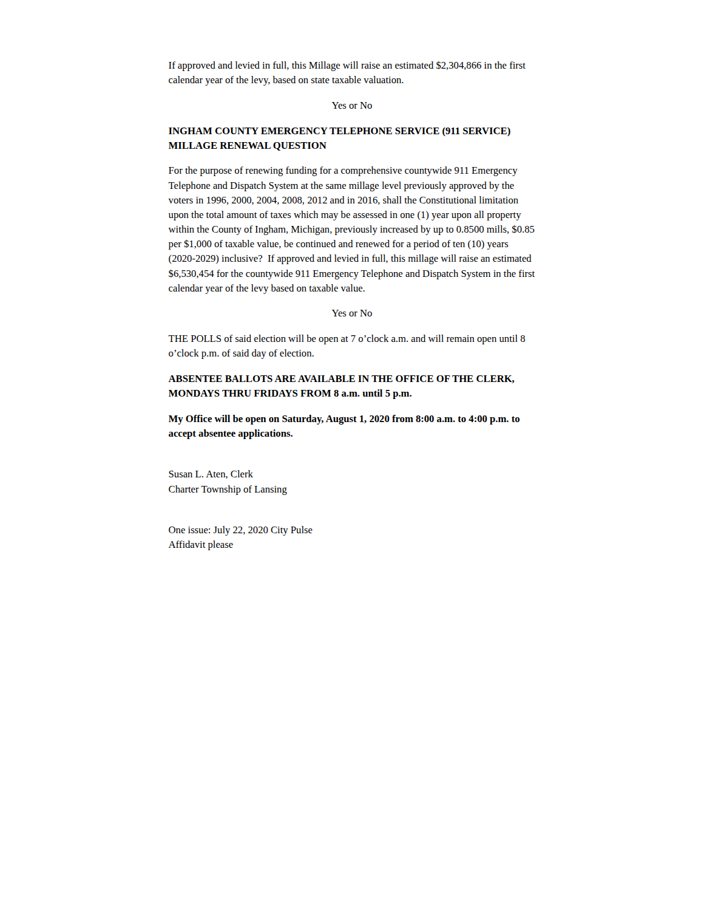If approved and levied in full, this Millage will raise an estimated $2,304,866 in the first calendar year of the levy, based on state taxable valuation.
Yes or No
INGHAM COUNTY EMERGENCY TELEPHONE SERVICE (911 SERVICE)
MILLAGE RENEWAL QUESTION
For the purpose of renewing funding for a comprehensive countywide 911 Emergency Telephone and Dispatch System at the same millage level previously approved by the voters in 1996, 2000, 2004, 2008, 2012 and in 2016, shall the Constitutional limitation upon the total amount of taxes which may be assessed in one (1) year upon all property within the County of Ingham, Michigan, previously increased by up to 0.8500 mills, $0.85 per $1,000 of taxable value, be continued and renewed for a period of ten (10) years (2020-2029) inclusive? If approved and levied in full, this millage will raise an estimated $6,530,454 for the countywide 911 Emergency Telephone and Dispatch System in the first calendar year of the levy based on taxable value.
Yes or No
THE POLLS of said election will be open at 7 o’clock a.m. and will remain open until 8 o’clock p.m. of said day of election.
ABSENTEE BALLOTS ARE AVAILABLE IN THE OFFICE OF THE CLERK, MONDAYS THRU FRIDAYS FROM 8 a.m. until 5 p.m.
My Office will be open on Saturday, August 1, 2020 from 8:00 a.m. to 4:00 p.m. to accept absentee applications.
Susan L. Aten, Clerk
Charter Township of Lansing
One issue: July 22, 2020 City Pulse
Affidavit please